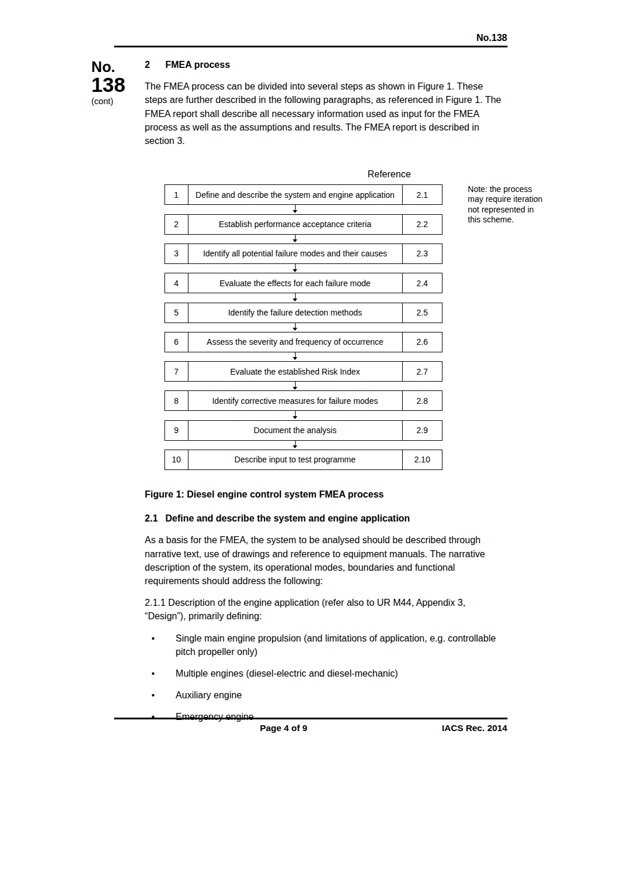No.138
No. 138 (cont)
2 FMEA process
The FMEA process can be divided into several steps as shown in Figure 1. These steps are further described in the following paragraphs, as referenced in Figure 1. The FMEA report shall describe all necessary information used as input for the FMEA process as well as the assumptions and results. The FMEA report is described in section 3.
Reference
| 1 | Define and describe the system and engine application | 2.1 |
| 2 | Establish performance acceptance criteria | 2.2 |
| 3 | Identify all potential failure modes and their causes | 2.3 |
| 4 | Evaluate the effects for each failure mode | 2.4 |
| 5 | Identify the failure detection methods | 2.5 |
| 6 | Assess the severity and frequency of occurrence | 2.6 |
| 7 | Evaluate the established Risk Index | 2.7 |
| 8 | Identify corrective measures for failure modes | 2.8 |
| 9 | Document the analysis | 2.9 |
| 10 | Describe input to test programme | 2.10 |
Note: the process may require iteration not represented in this scheme.
Figure 1: Diesel engine control system FMEA process
2.1 Define and describe the system and engine application
As a basis for the FMEA, the system to be analysed should be described through narrative text, use of drawings and reference to equipment manuals. The narrative description of the system, its operational modes, boundaries and functional requirements should address the following:
2.1.1 Description of the engine application (refer also to UR M44, Appendix 3, “Design”), primarily defining:
Single main engine propulsion (and limitations of application, e.g. controllable pitch propeller only)
Multiple engines (diesel-electric and diesel-mechanic)
Auxiliary engine
Emergency engine
Page 4 of 9 IACS Rec. 2014